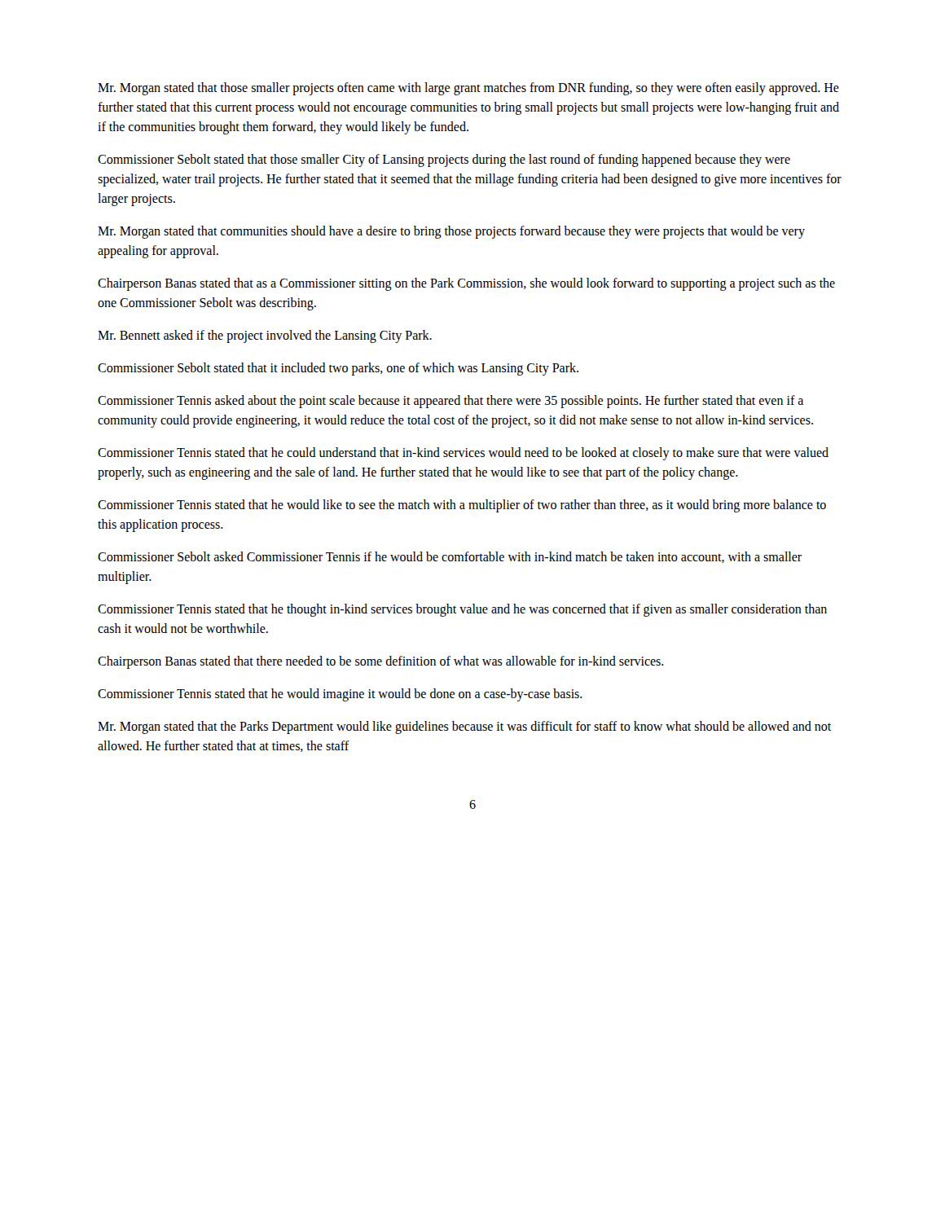Mr. Morgan stated that those smaller projects often came with large grant matches from DNR funding, so they were often easily approved. He further stated that this current process would not encourage communities to bring small projects but small projects were low-hanging fruit and if the communities brought them forward, they would likely be funded.
Commissioner Sebolt stated that those smaller City of Lansing projects during the last round of funding happened because they were specialized, water trail projects. He further stated that it seemed that the millage funding criteria had been designed to give more incentives for larger projects.
Mr. Morgan stated that communities should have a desire to bring those projects forward because they were projects that would be very appealing for approval.
Chairperson Banas stated that as a Commissioner sitting on the Park Commission, she would look forward to supporting a project such as the one Commissioner Sebolt was describing.
Mr. Bennett asked if the project involved the Lansing City Park.
Commissioner Sebolt stated that it included two parks, one of which was Lansing City Park.
Commissioner Tennis asked about the point scale because it appeared that there were 35 possible points. He further stated that even if a community could provide engineering, it would reduce the total cost of the project, so it did not make sense to not allow in-kind services.
Commissioner Tennis stated that he could understand that in-kind services would need to be looked at closely to make sure that were valued properly, such as engineering and the sale of land. He further stated that he would like to see that part of the policy change.
Commissioner Tennis stated that he would like to see the match with a multiplier of two rather than three, as it would bring more balance to this application process.
Commissioner Sebolt asked Commissioner Tennis if he would be comfortable with in-kind match be taken into account, with a smaller multiplier.
Commissioner Tennis stated that he thought in-kind services brought value and he was concerned that if given as smaller consideration than cash it would not be worthwhile.
Chairperson Banas stated that there needed to be some definition of what was allowable for in-kind services.
Commissioner Tennis stated that he would imagine it would be done on a case-by-case basis.
Mr. Morgan stated that the Parks Department would like guidelines because it was difficult for staff to know what should be allowed and not allowed. He further stated that at times, the staff
6